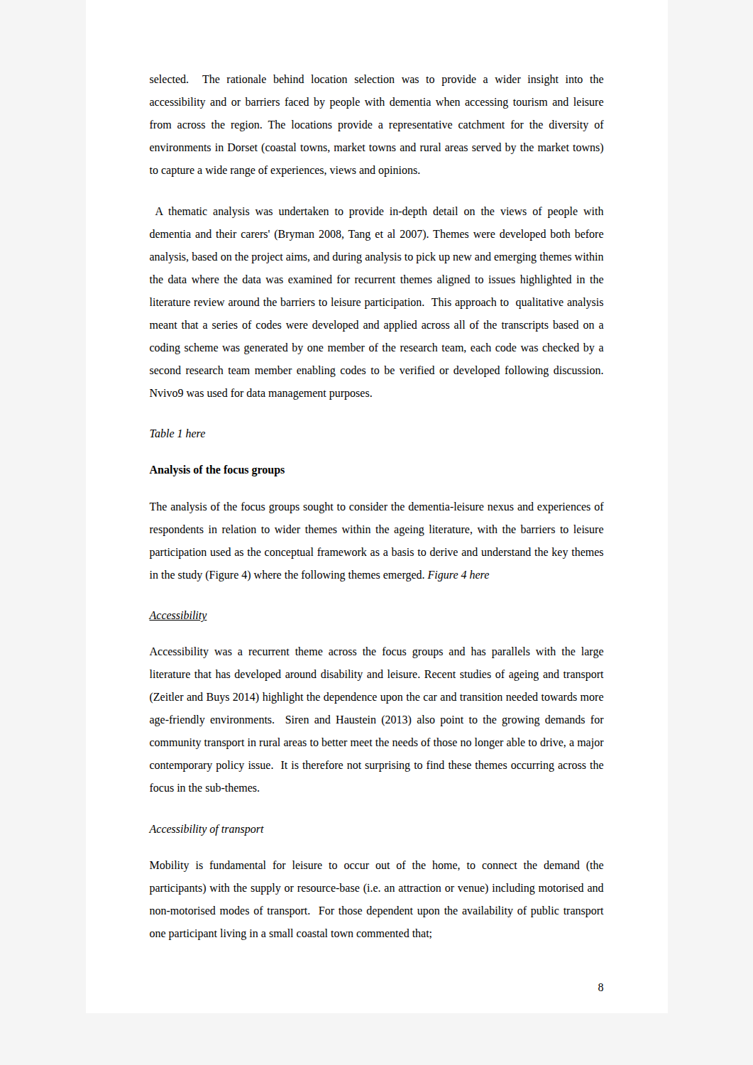selected. The rationale behind location selection was to provide a wider insight into the accessibility and or barriers faced by people with dementia when accessing tourism and leisure from across the region. The locations provide a representative catchment for the diversity of environments in Dorset (coastal towns, market towns and rural areas served by the market towns) to capture a wide range of experiences, views and opinions.
A thematic analysis was undertaken to provide in-depth detail on the views of people with dementia and their carers' (Bryman 2008, Tang et al 2007). Themes were developed both before analysis, based on the project aims, and during analysis to pick up new and emerging themes within the data where the data was examined for recurrent themes aligned to issues highlighted in the literature review around the barriers to leisure participation. This approach to qualitative analysis meant that a series of codes were developed and applied across all of the transcripts based on a coding scheme was generated by one member of the research team, each code was checked by a second research team member enabling codes to be verified or developed following discussion. Nvivo9 was used for data management purposes.
Table 1 here
Analysis of the focus groups
The analysis of the focus groups sought to consider the dementia-leisure nexus and experiences of respondents in relation to wider themes within the ageing literature, with the barriers to leisure participation used as the conceptual framework as a basis to derive and understand the key themes in the study (Figure 4) where the following themes emerged. Figure 4 here
Accessibility
Accessibility was a recurrent theme across the focus groups and has parallels with the large literature that has developed around disability and leisure. Recent studies of ageing and transport (Zeitler and Buys 2014) highlight the dependence upon the car and transition needed towards more age-friendly environments. Siren and Haustein (2013) also point to the growing demands for community transport in rural areas to better meet the needs of those no longer able to drive, a major contemporary policy issue. It is therefore not surprising to find these themes occurring across the focus in the sub-themes.
Accessibility of transport
Mobility is fundamental for leisure to occur out of the home, to connect the demand (the participants) with the supply or resource-base (i.e. an attraction or venue) including motorised and non-motorised modes of transport. For those dependent upon the availability of public transport one participant living in a small coastal town commented that;
8